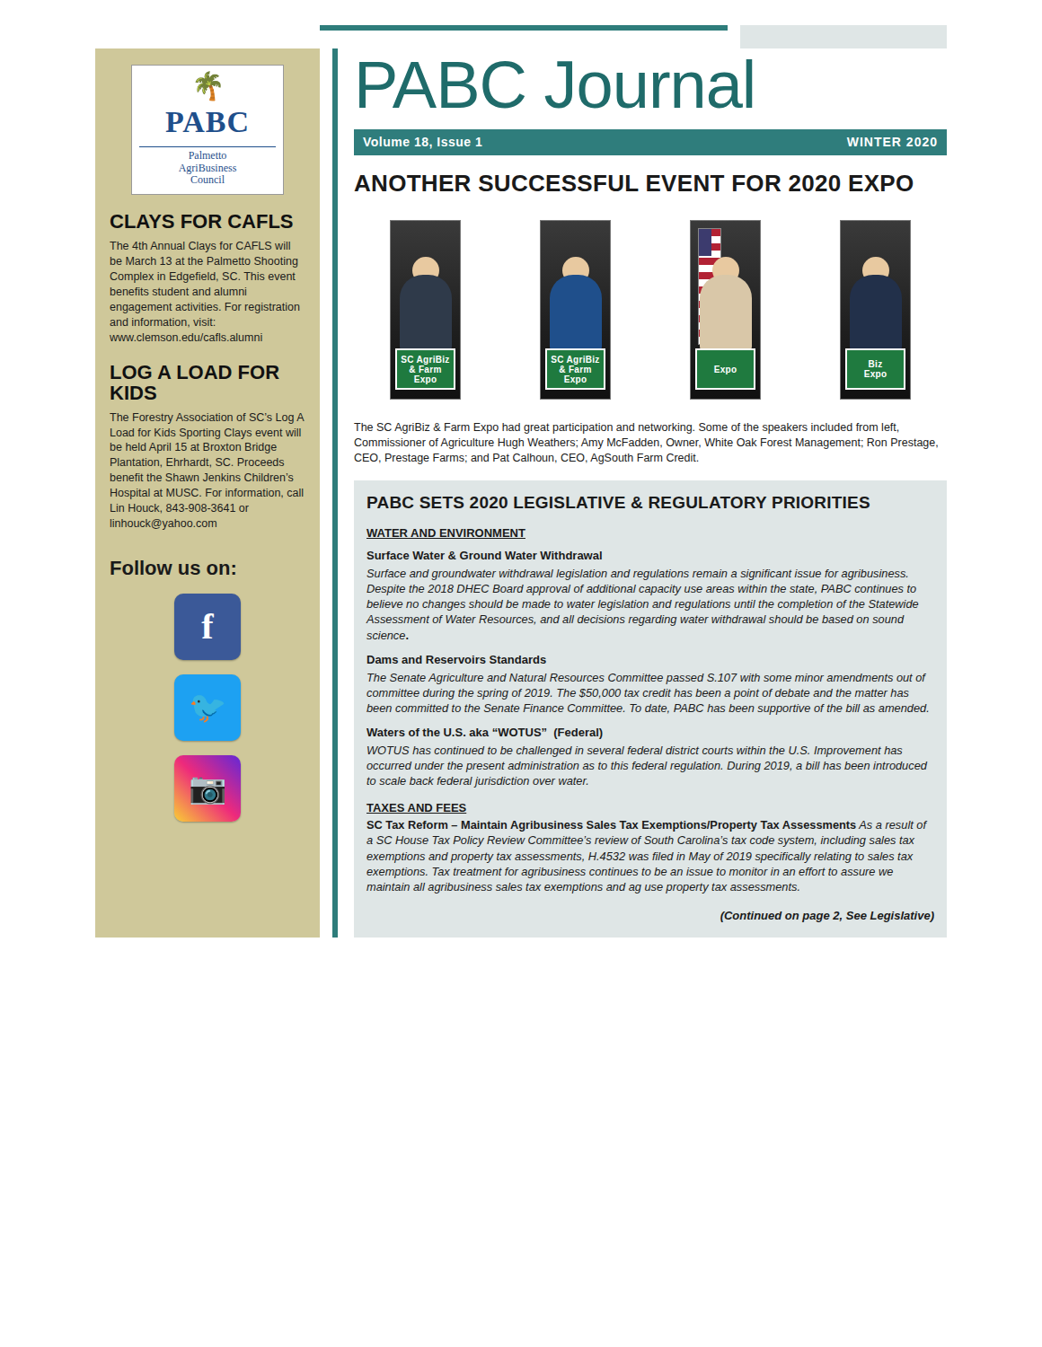🌴
PABC
Palmetto
AgriBusiness
Council
CLAYS FOR CAFLS
The 4th Annual Clays for CAFLS will be March 13 at the Palmetto Shooting Complex in Edgefield, SC. This event benefits student and alumni engagement activities. For registration and information, visit: www.clemson.edu/cafls.alumni
LOG A LOAD FOR KIDS
The Forestry Association of SC’s Log A Load for Kids Sporting Clays event will be held April 15 at Broxton Bridge Plantation, Ehrhardt, SC. Proceeds benefit the Shawn Jenkins Children’s Hospital at MUSC. For information, call Lin Houck, 843-908-3641 or linhouck@yahoo.com
Follow us on:
f
🐦
📷
PABC Journal
Volume 18, Issue 1 WINTER 2020
ANOTHER SUCCESSFUL EVENT FOR 2020 EXPO
SC AgriBiz
& Farm Expo
SC AgriBiz
& Farm Expo
Expo
Biz
Expo
The SC AgriBiz & Farm Expo had great participation and networking. Some of the speakers included from left, Commissioner of Agriculture Hugh Weathers; Amy McFadden, Owner, White Oak Forest Management; Ron Prestage, CEO, Prestage Farms; and Pat Calhoun, CEO, AgSouth Farm Credit.
PABC SETS 2020 LEGISLATIVE & REGULATORY PRIORITIES
WATER AND ENVIRONMENT
Surface Water & Ground Water Withdrawal
Surface and groundwater withdrawal legislation and regulations remain a significant issue for agribusiness. Despite the 2018 DHEC Board approval of additional capacity use areas within the state, PABC continues to believe no changes should be made to water legislation and regulations until the completion of the Statewide Assessment of Water Resources, and all decisions regarding water withdrawal should be based on sound science.
Dams and Reservoirs Standards
The Senate Agriculture and Natural Resources Committee passed S.107 with some minor amendments out of committee during the spring of 2019. The $50,000 tax credit has been a point of debate and the matter has been committed to the Senate Finance Committee. To date, PABC has been supportive of the bill as amended.
Waters of the U.S. aka “WOTUS” (Federal)
WOTUS has continued to be challenged in several federal district courts within the U.S. Improvement has occurred under the present administration as to this federal regulation. During 2019, a bill has been introduced to scale back federal jurisdiction over water.
TAXES AND FEES
SC Tax Reform – Maintain Agribusiness Sales Tax Exemptions/Property Tax Assessments As a result of a SC House Tax Policy Review Committee’s review of South Carolina’s tax code system, including sales tax exemptions and property tax assessments, H.4532 was filed in May of 2019 specifically relating to sales tax exemptions. Tax treatment for agribusiness continues to be an issue to monitor in an effort to assure we maintain all agribusiness sales tax exemptions and ag use property tax assessments.
(Continued on page 2, See Legislative)